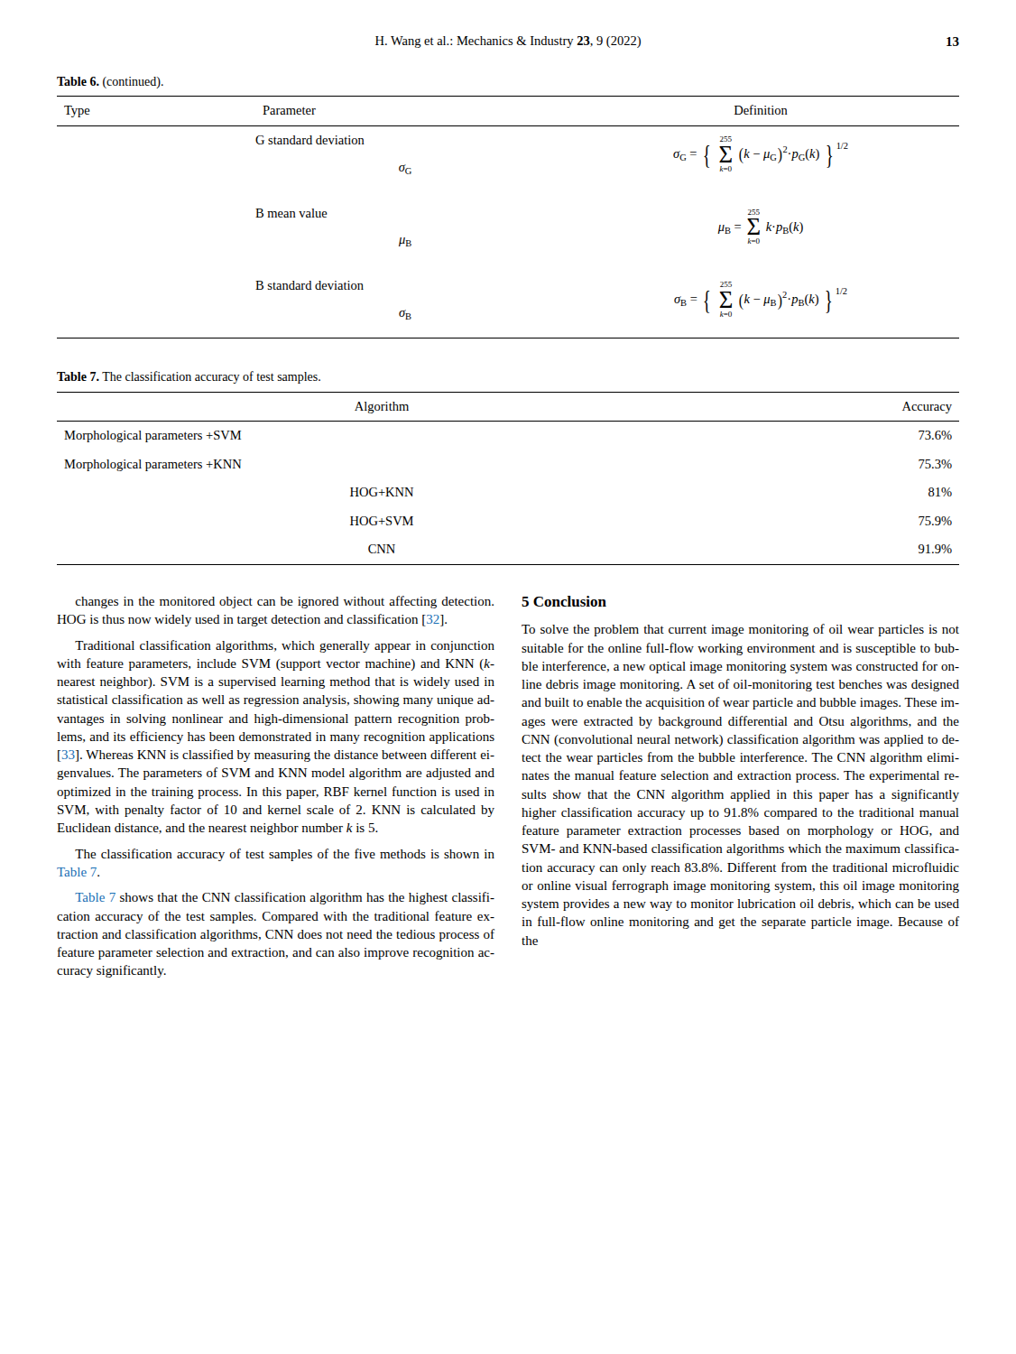H. Wang et al.: Mechanics & Industry 23, 9 (2022) 13
Table 6. (continued).
| Type | Parameter | Definition |
| --- | --- | --- |
| | G standard deviation σ G | σ G = { 255 Σ k =0 ( k − μ G ) 2 · p G ( k ) } 1/2 |
| | B mean value μ B | μ B = 255 Σ k =0 k · p B ( k ) |
| | B standard deviation σ B | σ B = { 255 Σ k =0 ( k − μ B ) 2 · p B ( k ) } 1/2 |
Table 7. The classification accuracy of test samples.
| Algorithm | Accuracy |
| --- | --- |
| Morphological parameters +SVM | 73.6% |
| Morphological parameters +KNN | 75.3% |
| HOG+KNN | 81% |
| HOG+SVM | 75.9% |
| CNN | 91.9% |
changes in the monitored object can be ignored without affecting detection. HOG is thus now widely used in target detection and classification [32].
Traditional classification algorithms, which generally appear in conjunction with feature parameters, include SVM (support vector machine) and KNN (k-nearest neighbor). SVM is a supervised learning method that is widely used in statistical classification as well as regression analysis, showing many unique advantages in solving nonlinear and high-dimensional pattern recognition problems, and its efficiency has been demonstrated in many recognition applications [33]. Whereas KNN is classified by measuring the distance between different eigenvalues. The parameters of SVM and KNN model algorithm are adjusted and optimized in the training process. In this paper, RBF kernel function is used in SVM, with penalty factor of 10 and kernel scale of 2. KNN is calculated by Euclidean distance, and the nearest neighbor number k is 5.
The classification accuracy of test samples of the five methods is shown in Table 7.
Table 7 shows that the CNN classification algorithm has the highest classification accuracy of the test samples. Compared with the traditional feature extraction and classification algorithms, CNN does not need the tedious process of feature parameter selection and extraction, and can also improve recognition accuracy significantly.
5 Conclusion
To solve the problem that current image monitoring of oil wear particles is not suitable for the online full-flow working environment and is susceptible to bubble interference, a new optical image monitoring system was constructed for online debris image monitoring. A set of oil-monitoring test benches was designed and built to enable the acquisition of wear particle and bubble images. These images were extracted by background differential and Otsu algorithms, and the CNN (convolutional neural network) classification algorithm was applied to detect the wear particles from the bubble interference. The CNN algorithm eliminates the manual feature selection and extraction process. The experimental results show that the CNN algorithm applied in this paper has a significantly higher classification accuracy up to 91.8% compared to the traditional manual feature parameter extraction processes based on morphology or HOG, and SVM- and KNN-based classification algorithms which the maximum classification accuracy can only reach 83.8%. Different from the traditional microfluidic or online visual ferrograph image monitoring system, this oil image monitoring system provides a new way to monitor lubrication oil debris, which can be used in full-flow online monitoring and get the separate particle image. Because of the